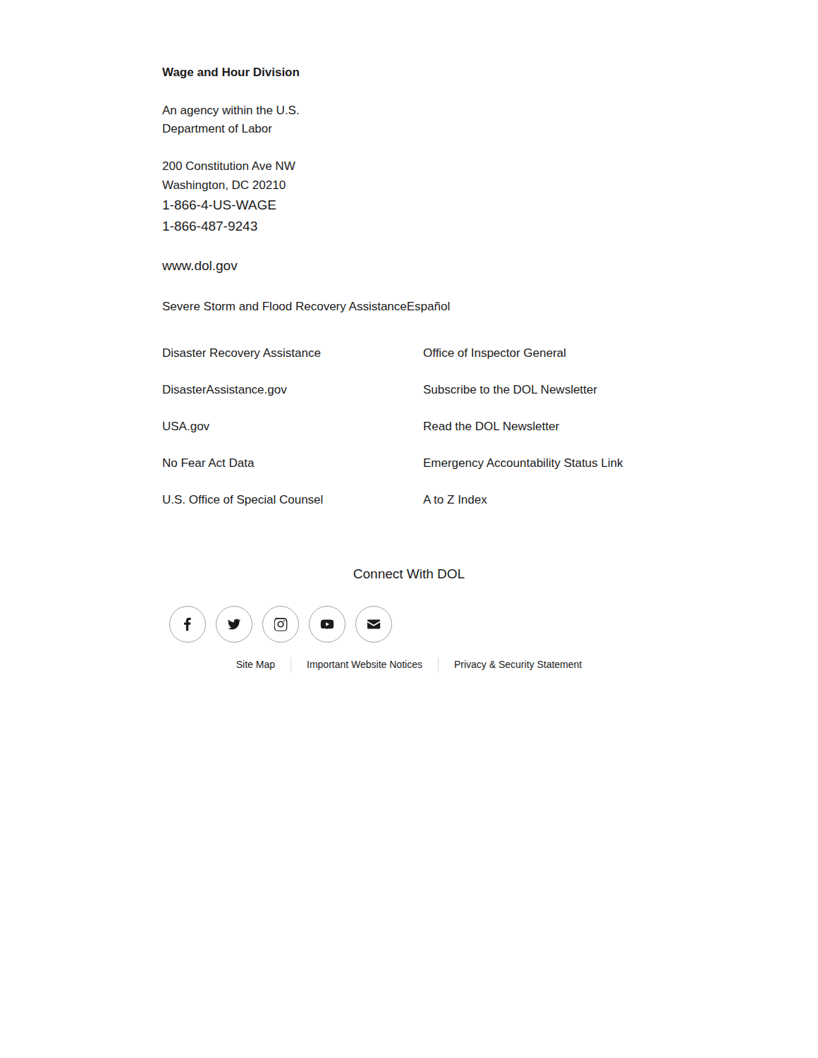Wage and Hour Division
An agency within the U.S. Department of Labor
200 Constitution Ave NW
Washington, DC 20210
1-866-4-US-WAGE 1-866-487-9243
www.dol.gov
Severe Storm and Flood Recovery Assistance Español
Disaster Recovery Assistance
Office of Inspector General
DisasterAssistance.gov
Subscribe to the DOL Newsletter
USA.gov
Read the DOL Newsletter
No Fear Act Data
Emergency Accountability Status Link
U.S. Office of Special Counsel
A to Z Index
Connect With DOL
Site Map
Important Website Notices
Privacy & Security Statement